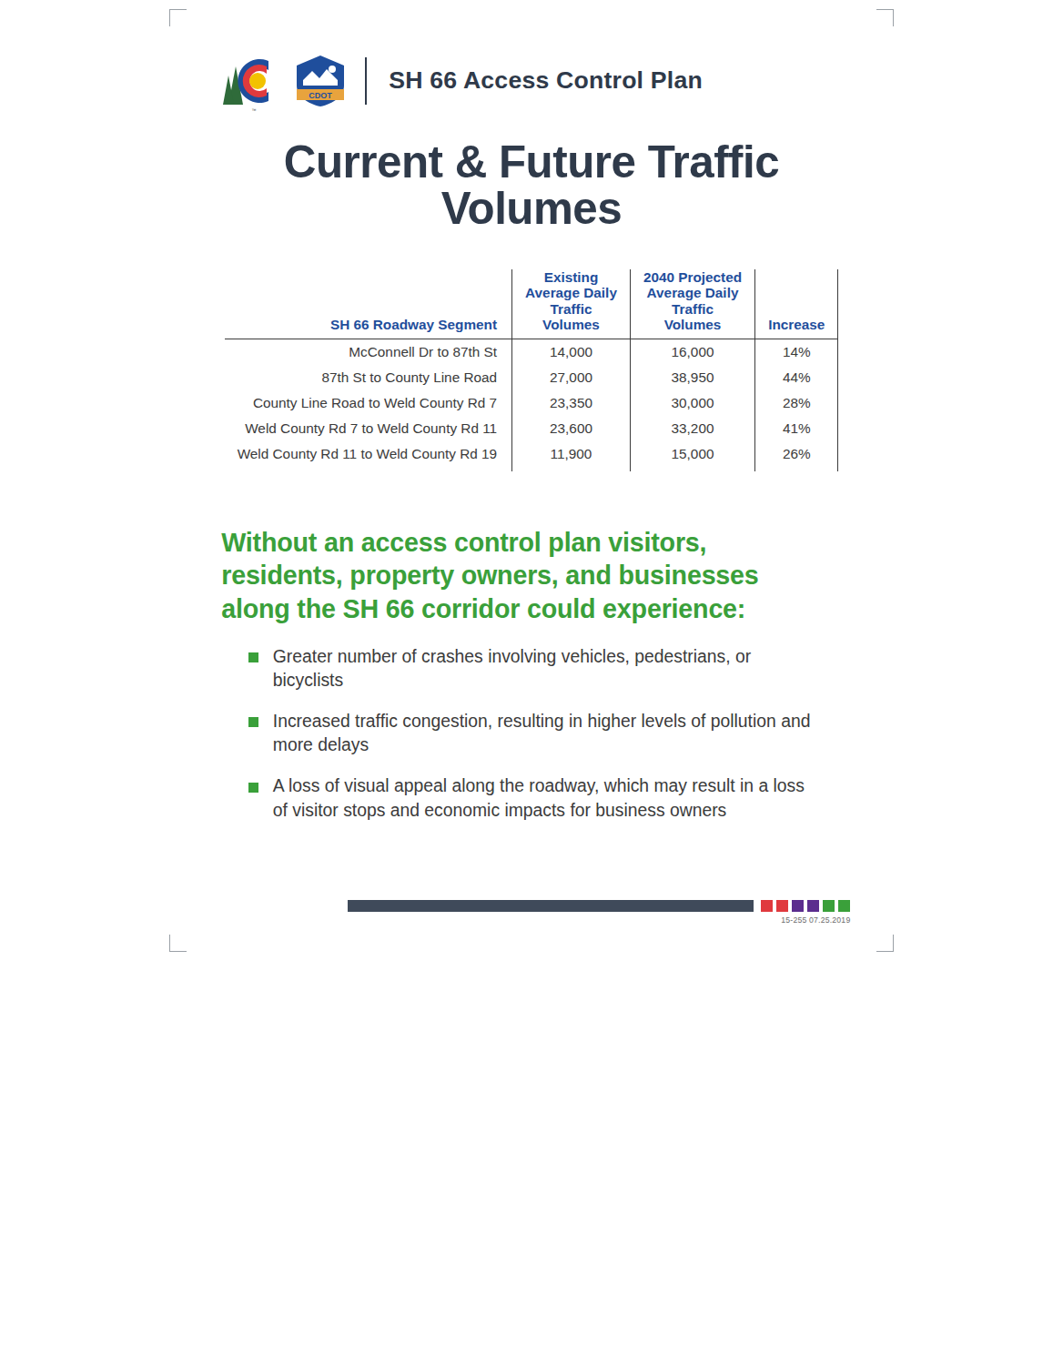™ CDOT
SH 66 Access Control Plan
Current & Future Traffic Volumes
| SH 66 Roadway Segment | Existing Average Daily Traffic Volumes | 2040 Projected Average Daily Traffic Volumes | Increase |
| --- | --- | --- | --- |
| McConnell Dr to 87th St | 14,000 | 16,000 | 14% |
| 87th St to County Line Road | 27,000 | 38,950 | 44% |
| County Line Road to Weld County Rd 7 | 23,350 | 30,000 | 28% |
| Weld County Rd 7 to Weld County Rd 11 | 23,600 | 33,200 | 41% |
| Weld County Rd 11 to Weld County Rd 19 | 11,900 | 15,000 | 26% |
Without an access control plan visitors, residents, property owners, and businesses along the SH 66 corridor could experience:
Greater number of crashes involving vehicles, pedestrians, or bicyclists
Increased traffic congestion, resulting in higher levels of pollution and more delays
A loss of visual appeal along the roadway, which may result in a loss of visitor stops and economic impacts for business owners
15-255 07.25.2019